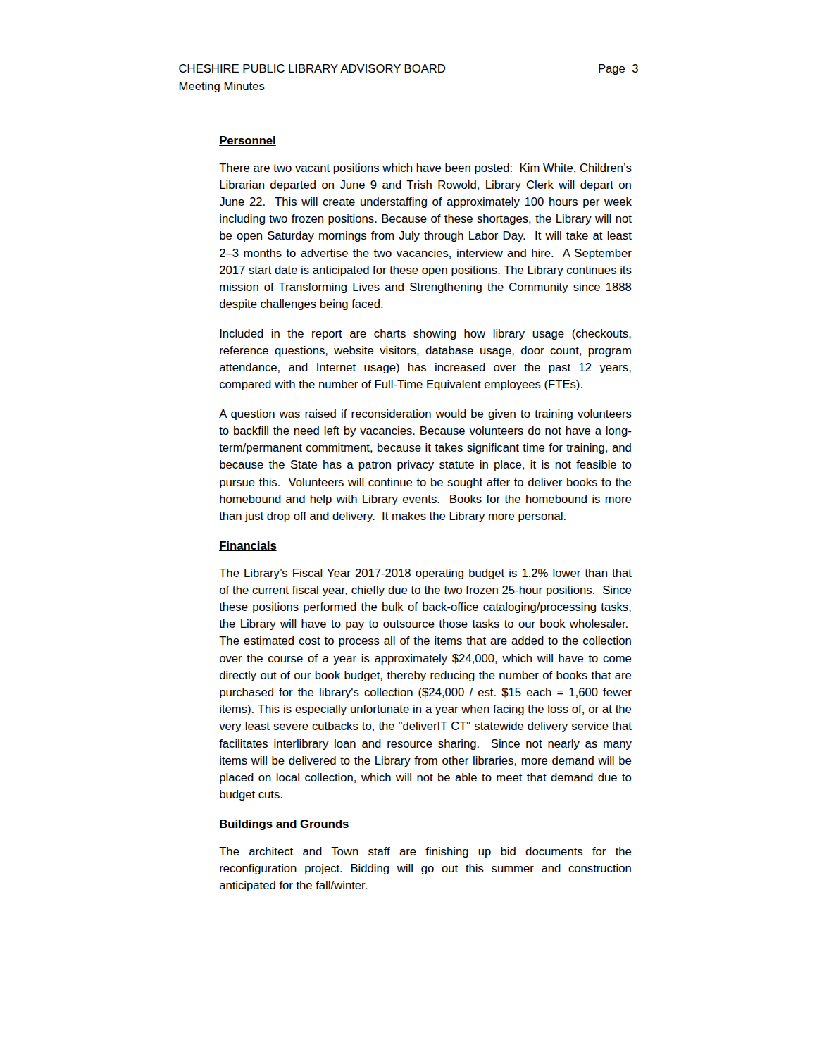CHESHIRE PUBLIC LIBRARY ADVISORY BOARD
Meeting Minutes
Page 3
Personnel
There are two vacant positions which have been posted: Kim White, Children’s Librarian departed on June 9 and Trish Rowold, Library Clerk will depart on June 22. This will create understaffing of approximately 100 hours per week including two frozen positions. Because of these shortages, the Library will not be open Saturday mornings from July through Labor Day. It will take at least 2–3 months to advertise the two vacancies, interview and hire. A September 2017 start date is anticipated for these open positions. The Library continues its mission of Transforming Lives and Strengthening the Community since 1888 despite challenges being faced.
Included in the report are charts showing how library usage (checkouts, reference questions, website visitors, database usage, door count, program attendance, and Internet usage) has increased over the past 12 years, compared with the number of Full-Time Equivalent employees (FTEs).
A question was raised if reconsideration would be given to training volunteers to backfill the need left by vacancies. Because volunteers do not have a long-term/permanent commitment, because it takes significant time for training, and because the State has a patron privacy statute in place, it is not feasible to pursue this. Volunteers will continue to be sought after to deliver books to the homebound and help with Library events. Books for the homebound is more than just drop off and delivery. It makes the Library more personal.
Financials
The Library’s Fiscal Year 2017-2018 operating budget is 1.2% lower than that of the current fiscal year, chiefly due to the two frozen 25-hour positions. Since these positions performed the bulk of back-office cataloging/processing tasks, the Library will have to pay to outsource those tasks to our book wholesaler. The estimated cost to process all of the items that are added to the collection over the course of a year is approximately $24,000, which will have to come directly out of our book budget, thereby reducing the number of books that are purchased for the library's collection ($24,000 / est. $15 each = 1,600 fewer items). This is especially unfortunate in a year when facing the loss of, or at the very least severe cutbacks to, the "deliverIT CT" statewide delivery service that facilitates interlibrary loan and resource sharing. Since not nearly as many items will be delivered to the Library from other libraries, more demand will be placed on local collection, which will not be able to meet that demand due to budget cuts.
Buildings and Grounds
The architect and Town staff are finishing up bid documents for the reconfiguration project. Bidding will go out this summer and construction anticipated for the fall/winter.